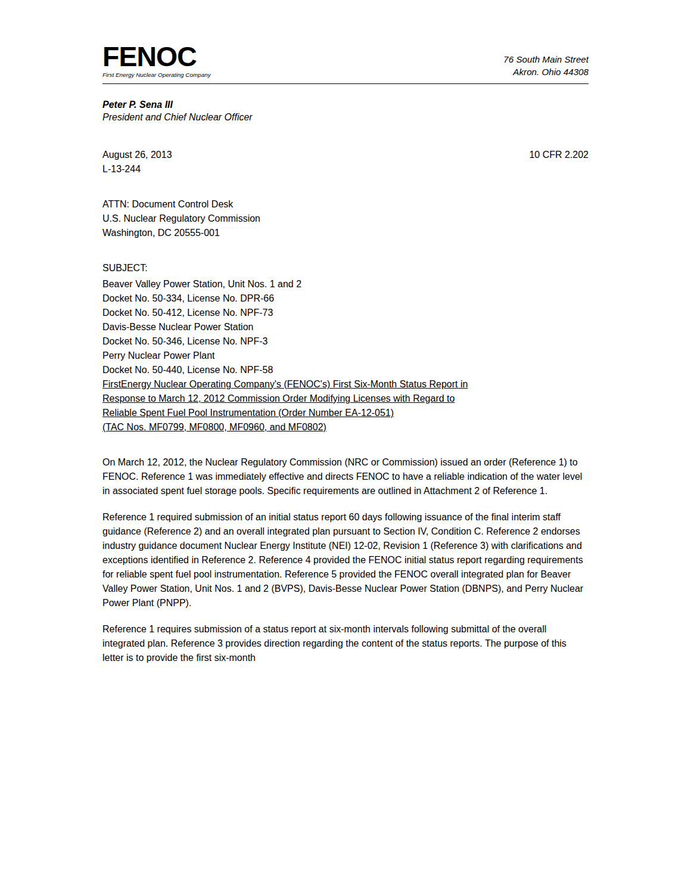FENOC
First Energy Nuclear Operating Company
76 South Main Street
Akron. Ohio 44308
Peter P. Sena III
President and Chief Nuclear Officer
August 26, 2013
L-13-244
10 CFR 2.202
ATTN: Document Control Desk
U.S. Nuclear Regulatory Commission
Washington, DC 20555-001
SUBJECT:
Beaver Valley Power Station, Unit Nos. 1 and 2
Docket No. 50-334, License No. DPR-66
Docket No. 50-412, License No. NPF-73
Davis-Besse Nuclear Power Station
Docket No. 50-346, License No. NPF-3
Perry Nuclear Power Plant
Docket No. 50-440, License No. NPF-58
FirstEnergy Nuclear Operating Company's (FENOC's) First Six-Month Status Report in
Response to March 12, 2012 Commission Order Modifying Licenses with Regard to
Reliable Spent Fuel Pool Instrumentation (Order Number EA-12-051)
(TAC Nos. MF0799, MF0800, MF0960, and MF0802)
On March 12, 2012, the Nuclear Regulatory Commission (NRC or Commission) issued an order (Reference 1) to FENOC. Reference 1 was immediately effective and directs FENOC to have a reliable indication of the water level in associated spent fuel storage pools. Specific requirements are outlined in Attachment 2 of Reference 1.
Reference 1 required submission of an initial status report 60 days following issuance of the final interim staff guidance (Reference 2) and an overall integrated plan pursuant to Section IV, Condition C. Reference 2 endorses industry guidance document Nuclear Energy Institute (NEI) 12-02, Revision 1 (Reference 3) with clarifications and exceptions identified in Reference 2. Reference 4 provided the FENOC initial status report regarding requirements for reliable spent fuel pool instrumentation. Reference 5 provided the FENOC overall integrated plan for Beaver Valley Power Station, Unit Nos. 1 and 2 (BVPS), Davis-Besse Nuclear Power Station (DBNPS), and Perry Nuclear Power Plant (PNPP).
Reference 1 requires submission of a status report at six-month intervals following submittal of the overall integrated plan. Reference 3 provides direction regarding the content of the status reports. The purpose of this letter is to provide the first six-month